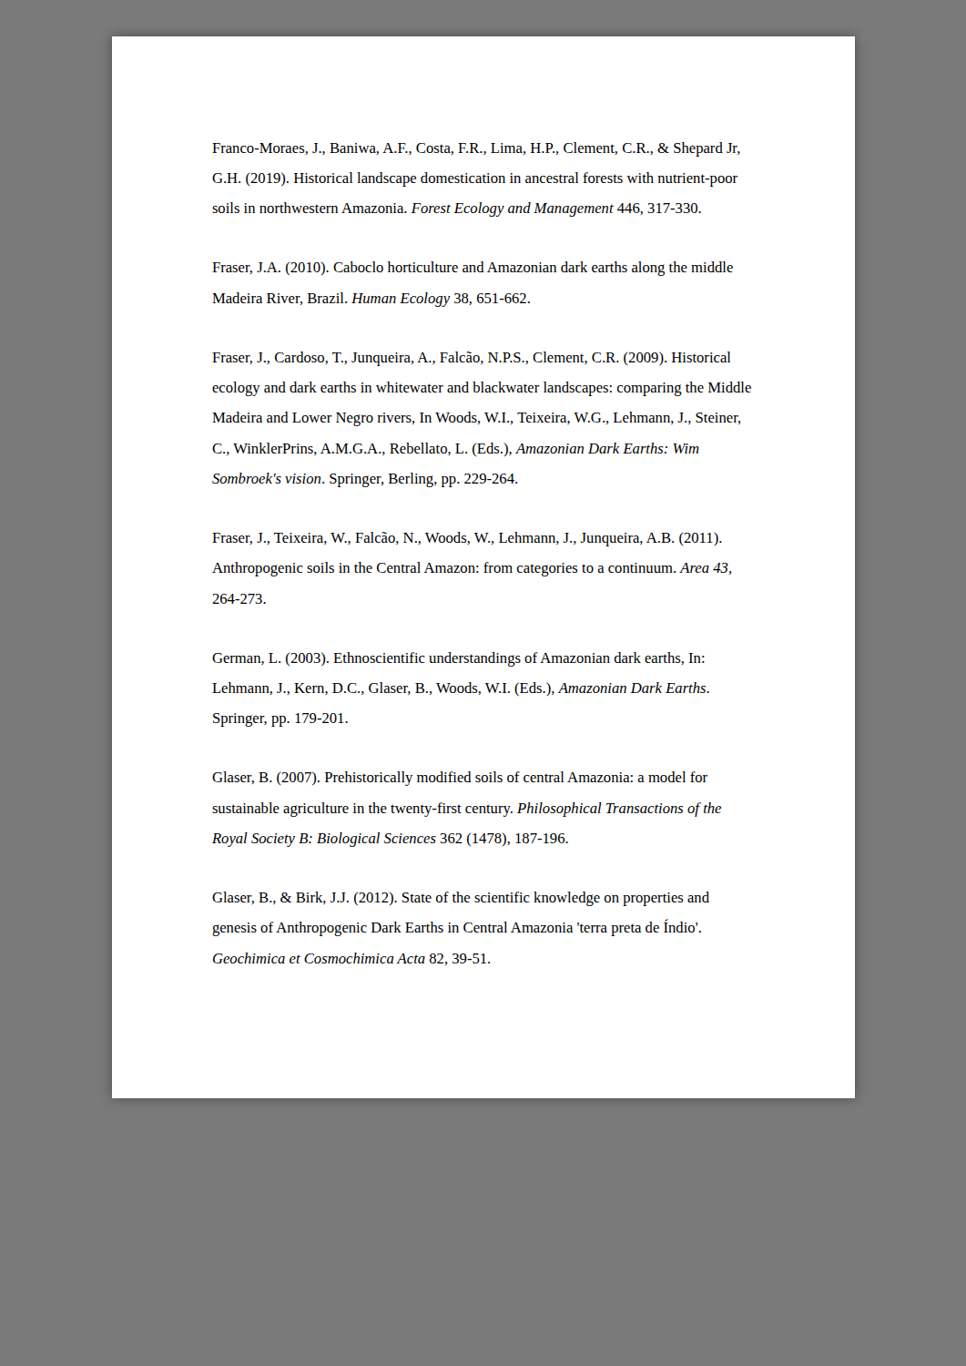Franco-Moraes, J., Baniwa, A.F., Costa, F.R., Lima, H.P., Clement, C.R., & Shepard Jr, G.H. (2019). Historical landscape domestication in ancestral forests with nutrient-poor soils in northwestern Amazonia. Forest Ecology and Management 446, 317-330.
Fraser, J.A. (2010). Caboclo horticulture and Amazonian dark earths along the middle Madeira River, Brazil. Human Ecology 38, 651-662.
Fraser, J., Cardoso, T., Junqueira, A., Falcão, N.P.S., Clement, C.R. (2009). Historical ecology and dark earths in whitewater and blackwater landscapes: comparing the Middle Madeira and Lower Negro rivers, In Woods, W.I., Teixeira, W.G., Lehmann, J., Steiner, C., WinklerPrins, A.M.G.A., Rebellato, L. (Eds.), Amazonian Dark Earths: Wim Sombroek's vision. Springer, Berling, pp. 229-264.
Fraser, J., Teixeira, W., Falcão, N., Woods, W., Lehmann, J., Junqueira, A.B. (2011). Anthropogenic soils in the Central Amazon: from categories to a continuum. Area 43, 264-273.
German, L. (2003). Ethnoscientific understandings of Amazonian dark earths, In: Lehmann, J., Kern, D.C., Glaser, B., Woods, W.I. (Eds.), Amazonian Dark Earths. Springer, pp. 179-201.
Glaser, B. (2007). Prehistorically modified soils of central Amazonia: a model for sustainable agriculture in the twenty-first century. Philosophical Transactions of the Royal Society B: Biological Sciences 362 (1478), 187-196.
Glaser, B., & Birk, J.J. (2012). State of the scientific knowledge on properties and genesis of Anthropogenic Dark Earths in Central Amazonia 'terra preta de Índio'. Geochimica et Cosmochimica Acta 82, 39-51.